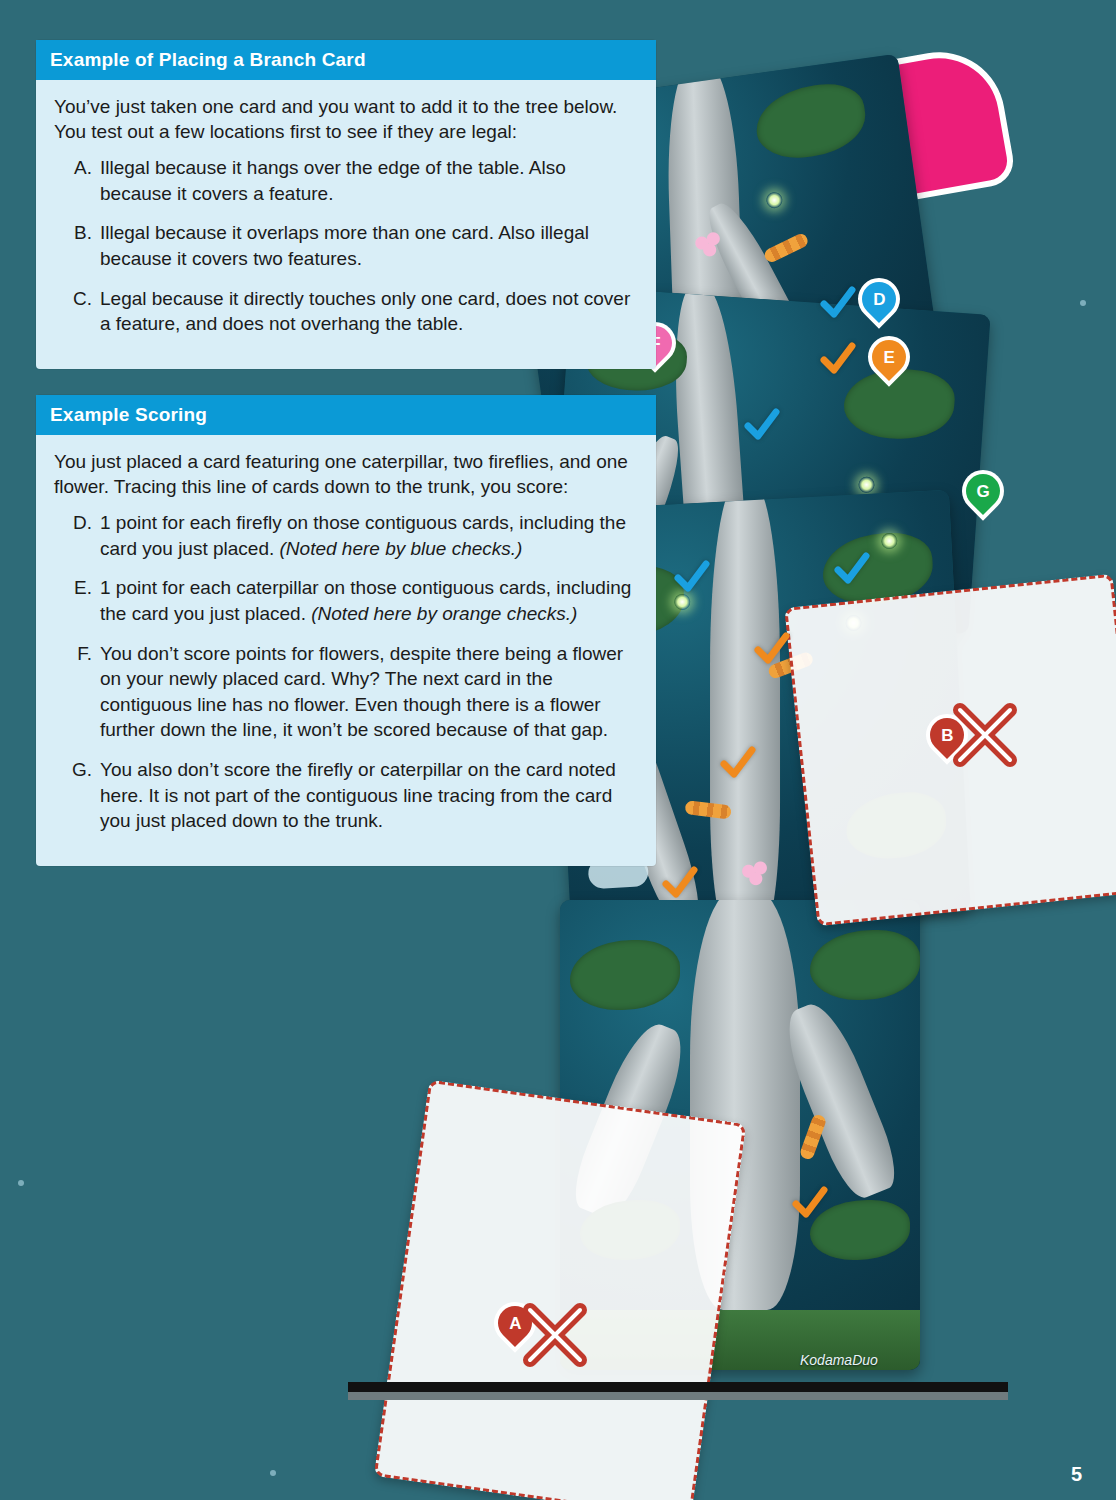KodamaDuo
C
D
E
F
G
B
A
Example of Placing a Branch Card
You’ve just taken one card and you want to add it to the tree below. You test out a few locations first to see if they are legal:
A. Illegal because it hangs over the edge of the table. Also because it covers a feature.
B. Illegal because it overlaps more than one card. Also illegal because it covers two features.
C. Legal because it directly touches only one card, does not cover a feature, and does not overhang the table.
Example Scoring
You just placed a card featuring one caterpillar, two fireflies, and one flower. Tracing this line of cards down to the trunk, you score:
D. 1 point for each firefly on those contiguous cards, including the card you just placed. (Noted here by blue checks.)
E. 1 point for each caterpillar on those contiguous cards, including the card you just placed. (Noted here by orange checks.)
F. You don’t score points for flowers, despite there being a flower on your newly placed card. Why? The next card in the contiguous line has no flower. Even though there is a flower further down the line, it won’t be scored because of that gap.
G. You also don’t score the firefly or caterpillar on the card noted here. It is not part of the contiguous line tracing from the card you just placed down to the trunk.
5